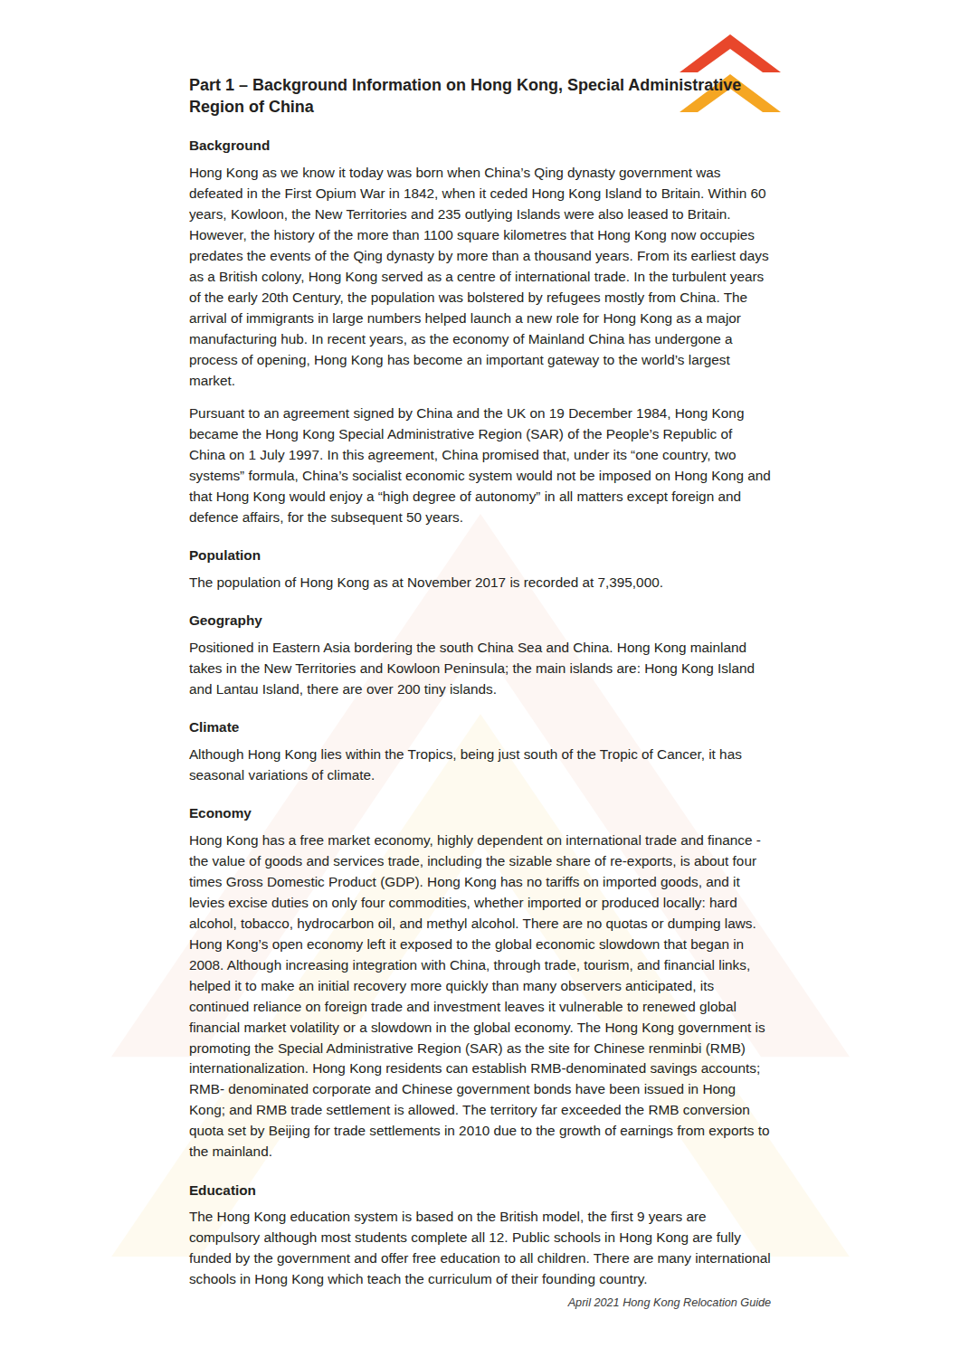Part 1 – Background Information on Hong Kong, Special Administrative Region of China
Background
Hong Kong as we know it today was born when China’s Qing dynasty government was defeated in the First Opium War in 1842, when it ceded Hong Kong Island to Britain. Within 60 years, Kowloon, the New Territories and 235 outlying Islands were also leased to Britain. However, the history of the more than 1100 square kilometres that Hong Kong now occupies predates the events of the Qing dynasty by more than a thousand years. From its earliest days as a British colony, Hong Kong served as a centre of international trade. In the turbulent years of the early 20th Century, the population was bolstered by refugees mostly from China. The arrival of immigrants in large numbers helped launch a new role for Hong Kong as a major manufacturing hub. In recent years, as the economy of Mainland China has undergone a process of opening, Hong Kong has become an important gateway to the world’s largest market.
Pursuant to an agreement signed by China and the UK on 19 December 1984, Hong Kong became the Hong Kong Special Administrative Region (SAR) of the People’s Republic of China on 1 July 1997. In this agreement, China promised that, under its “one country, two systems” formula, China’s socialist economic system would not be imposed on Hong Kong and that Hong Kong would enjoy a “high degree of autonomy” in all matters except foreign and defence affairs, for the subsequent 50 years.
Population
The population of Hong Kong as at November 2017 is recorded at 7,395,000.
Geography
Positioned in Eastern Asia bordering the south China Sea and China. Hong Kong mainland takes in the New Territories and Kowloon Peninsula; the main islands are: Hong Kong Island and Lantau Island, there are over 200 tiny islands.
Climate
Although Hong Kong lies within the Tropics, being just south of the Tropic of Cancer, it has seasonal variations of climate.
Economy
Hong Kong has a free market economy, highly dependent on international trade and finance - the value of goods and services trade, including the sizable share of re-exports, is about four times Gross Domestic Product (GDP). Hong Kong has no tariffs on imported goods, and it levies excise duties on only four commodities, whether imported or produced locally: hard alcohol, tobacco, hydrocarbon oil, and methyl alcohol. There are no quotas or dumping laws. Hong Kong’s open economy left it exposed to the global economic slowdown that began in 2008. Although increasing integration with China, through trade, tourism, and financial links, helped it to make an initial recovery more quickly than many observers anticipated, its continued reliance on foreign trade and investment leaves it vulnerable to renewed global financial market volatility or a slowdown in the global economy. The Hong Kong government is promoting the Special Administrative Region (SAR) as the site for Chinese renminbi (RMB) internationalization. Hong Kong residents can establish RMB-denominated savings accounts; RMB- denominated corporate and Chinese government bonds have been issued in Hong Kong; and RMB trade settlement is allowed. The territory far exceeded the RMB conversion quota set by Beijing for trade settlements in 2010 due to the growth of earnings from exports to the mainland.
Education
The Hong Kong education system is based on the British model, the first 9 years are compulsory although most students complete all 12. Public schools in Hong Kong are fully funded by the government and offer free education to all children. There are many international schools in Hong Kong which teach the curriculum of their founding country.
April 2021 Hong Kong Relocation Guide